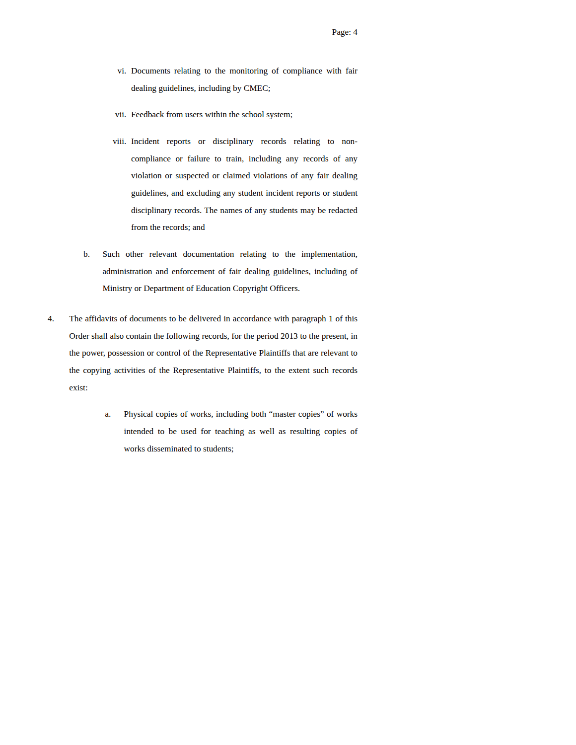Page: 4
Documents relating to the monitoring of compliance with fair dealing guidelines, including by CMEC;
Feedback from users within the school system;
Incident reports or disciplinary records relating to non-compliance or failure to train, including any records of any violation or suspected or claimed violations of any fair dealing guidelines, and excluding any student incident reports or student disciplinary records. The names of any students may be redacted from the records; and
Such other relevant documentation relating to the implementation, administration and enforcement of fair dealing guidelines, including of Ministry or Department of Education Copyright Officers.
The affidavits of documents to be delivered in accordance with paragraph 1 of this Order shall also contain the following records, for the period 2013 to the present, in the power, possession or control of the Representative Plaintiffs that are relevant to the copying activities of the Representative Plaintiffs, to the extent such records exist:
Physical copies of works, including both “master copies” of works intended to be used for teaching as well as resulting copies of works disseminated to students;